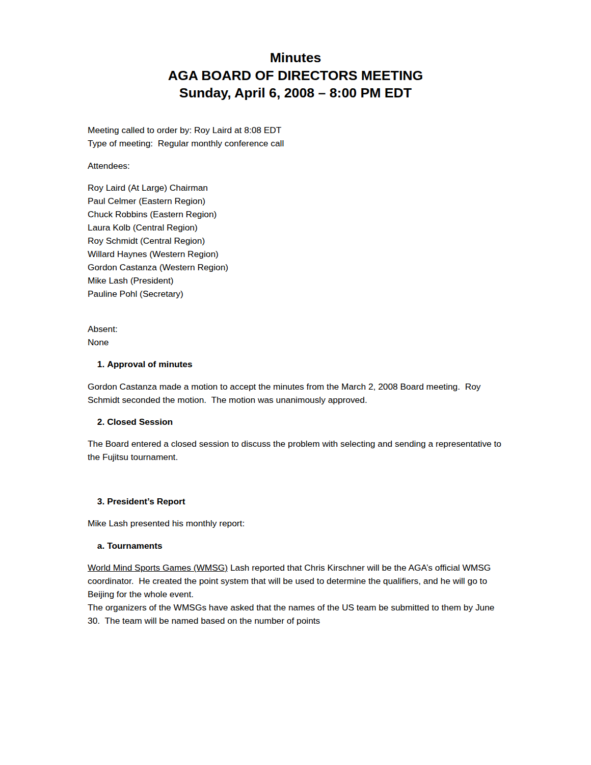Minutes
AGA BOARD OF DIRECTORS MEETING
Sunday, April 6, 2008 – 8:00 PM EDT
Meeting called to order by: Roy Laird at 8:08 EDT
Type of meeting: Regular monthly conference call
Attendees:
Roy Laird (At Large) Chairman
Paul Celmer (Eastern Region)
Chuck Robbins (Eastern Region)
Laura Kolb (Central Region)
Roy Schmidt (Central Region)
Willard Haynes (Western Region)
Gordon Castanza (Western Region)
Mike Lash (President)
Pauline Pohl (Secretary)
Absent:
None
Approval of minutes
Gordon Castanza made a motion to accept the minutes from the March 2, 2008 Board meeting. Roy Schmidt seconded the motion. The motion was unanimously approved.
Closed Session
The Board entered a closed session to discuss the problem with selecting and sending a representative to the Fujitsu tournament.
President’s Report
Mike Lash presented his monthly report:
Tournaments
World Mind Sports Games (WMSG) Lash reported that Chris Kirschner will be the AGA’s official WMSG coordinator. He created the point system that will be used to determine the qualifiers, and he will go to Beijing for the whole event.
The organizers of the WMSGs have asked that the names of the US team be submitted to them by June 30. The team will be named based on the number of points